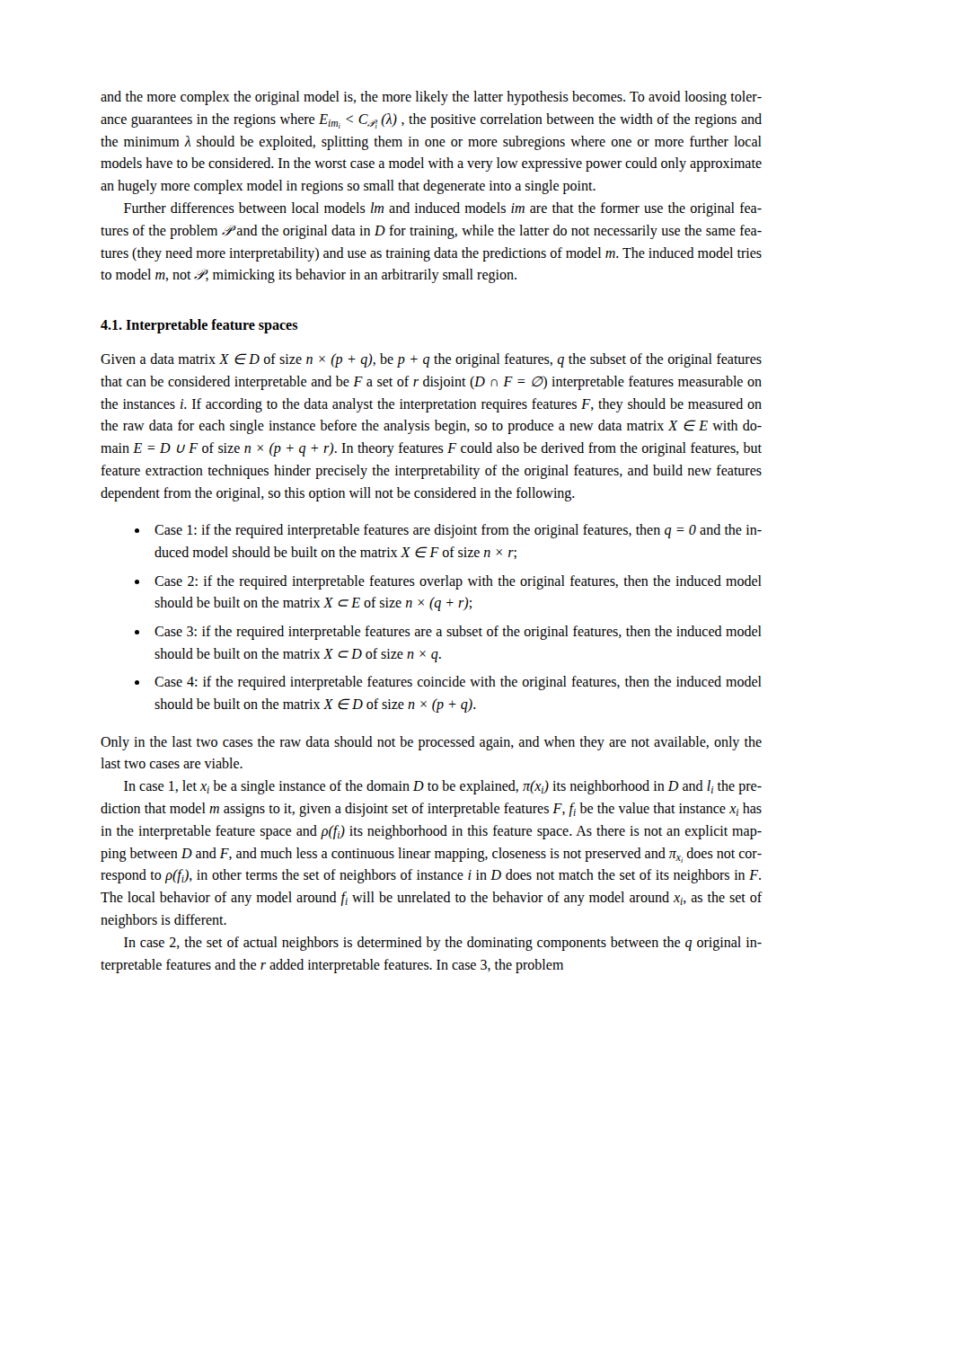and the more complex the original model is, the more likely the latter hypothesis becomes. To avoid loosing tolerance guarantees in the regions where Eimi < C𝒫i (λ) , the positive correlation between the width of the regions and the minimum λ should be exploited, splitting them in one or more subregions where one or more further local models have to be considered. In the worst case a model with a very low expressive power could only approximate an hugely more complex model in regions so small that degenerate into a single point.
Further differences between local models lm and induced models im are that the former use the original features of the problem 𝒫 and the original data in D for training, while the latter do not necessarily use the same features (they need more interpretability) and use as training data the predictions of model m. The induced model tries to model m, not 𝒫, mimicking its behavior in an arbitrarily small region.
4.1. Interpretable feature spaces
Given a data matrix X ∈ D of size n × (p + q), be p + q the original features, q the subset of the original features that can be considered interpretable and be F a set of r disjoint (D ∩ F = ∅) interpretable features measurable on the instances i. If according to the data analyst the interpretation requires features F, they should be measured on the raw data for each single instance before the analysis begin, so to produce a new data matrix X ∈ E with domain E = D ∪ F of size n × (p + q + r). In theory features F could also be derived from the original features, but feature extraction techniques hinder precisely the interpretability of the original features, and build new features dependent from the original, so this option will not be considered in the following.
Case 1: if the required interpretable features are disjoint from the original features, then q = 0 and the induced model should be built on the matrix X ∈ F of size n × r;
Case 2: if the required interpretable features overlap with the original features, then the induced model should be built on the matrix X ⊂ E of size n × (q + r);
Case 3: if the required interpretable features are a subset of the original features, then the induced model should be built on the matrix X ⊂ D of size n × q.
Case 4: if the required interpretable features coincide with the original features, then the induced model should be built on the matrix X ∈ D of size n × (p + q).
Only in the last two cases the raw data should not be processed again, and when they are not available, only the last two cases are viable.
In case 1, let xi be a single instance of the domain D to be explained, π(xi) its neighborhood in D and li the prediction that model m assigns to it, given a disjoint set of interpretable features F, fi be the value that instance xi has in the interpretable feature space and ρ(fi) its neighborhood in this feature space. As there is not an explicit mapping between D and F, and much less a continuous linear mapping, closeness is not preserved and πxi does not correspond to ρ(fi), in other terms the set of neighbors of instance i in D does not match the set of its neighbors in F. The local behavior of any model around fi will be unrelated to the behavior of any model around xi, as the set of neighbors is different.
In case 2, the set of actual neighbors is determined by the dominating components between the q original interpretable features and the r added interpretable features. In case 3, the problem